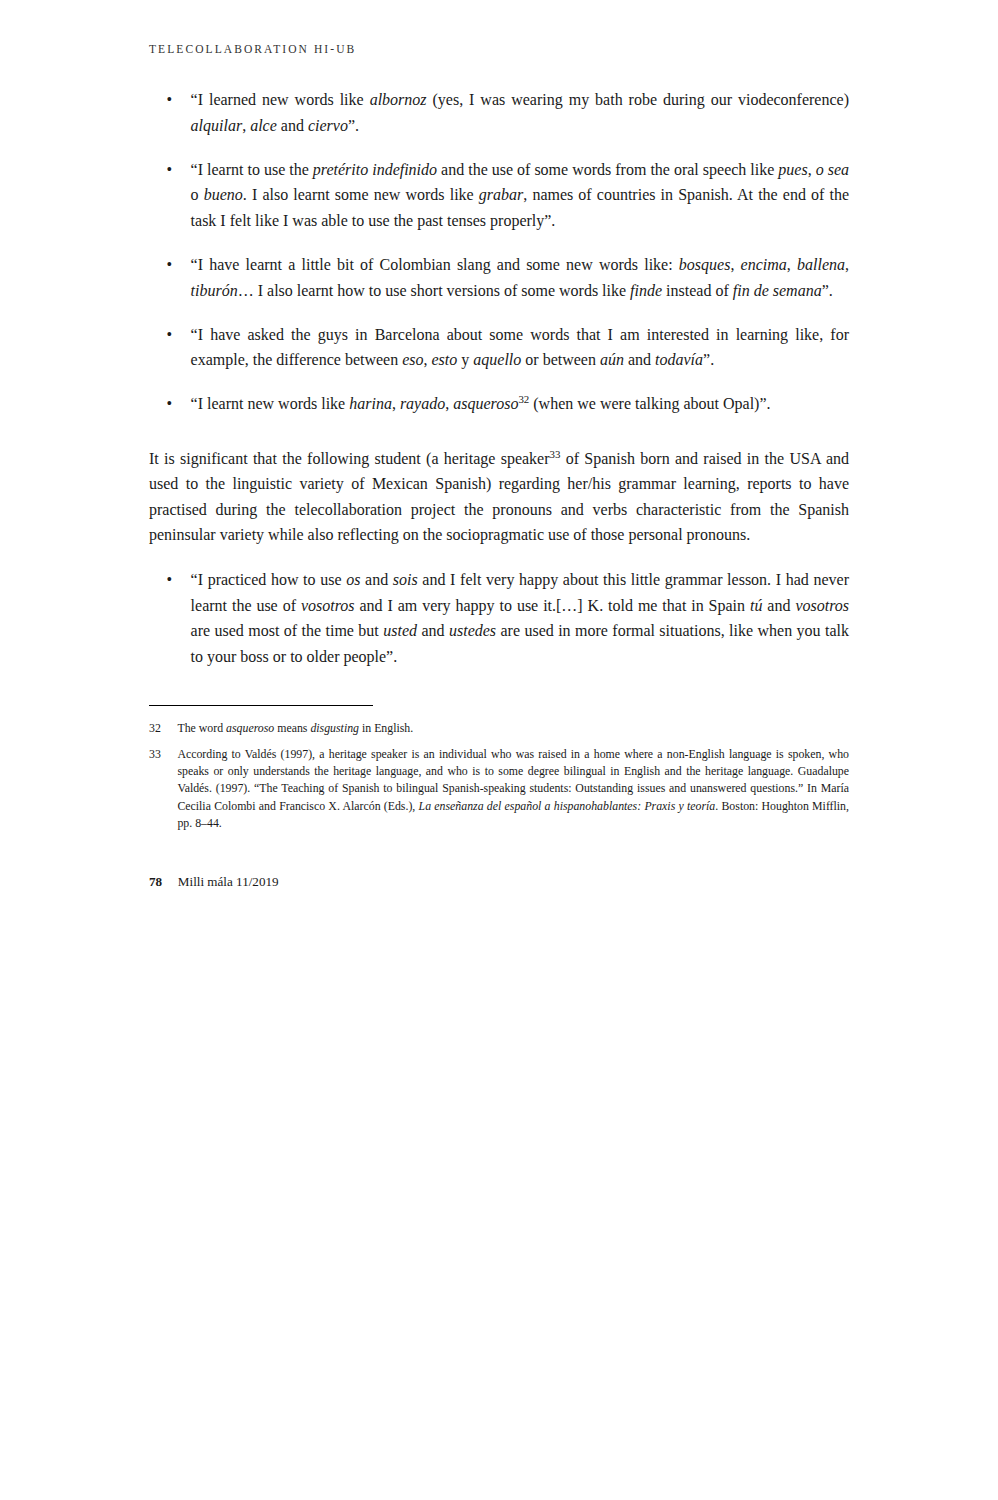Telecollaboration HI-UB
“I learned new words like albornoz (yes, I was wearing my bath robe during our viodeconference) alquilar, alce and ciervo”.
“I learnt to use the pretérito indefinido and the use of some words from the oral speech like pues, o sea o bueno. I also learnt some new words like grabar, names of countries in Spanish. At the end of the task I felt like I was able to use the past tenses properly”.
“I have learnt a little bit of Colombian slang and some new words like: bosques, encima, ballena, tiburón… I also learnt how to use short versions of some words like finde instead of fin de semana”.
“I have asked the guys in Barcelona about some words that I am interested in learning like, for example, the difference between eso, esto y aquello or between aún and todavía”.
“I learnt new words like harina, rayado, asqueroso32 (when we were talking about Opal)”.
It is significant that the following student (a heritage speaker33 of Spanish born and raised in the USA and used to the linguistic variety of Mexican Spanish) regarding her/his grammar learning, reports to have practised during the telecollaboration project the pronouns and verbs characteristic from the Spanish peninsular variety while also reflecting on the sociopragmatic use of those personal pronouns.
“I practiced how to use os and sois and I felt very happy about this little grammar lesson. I had never learnt the use of vosotros and I am very happy to use it.[…] K. told me that in Spain tú and vosotros are used most of the time but usted and ustedes are used in more formal situations, like when you talk to your boss or to older people”.
32 The word asqueroso means disgusting in English.
33 According to Valdés (1997), a heritage speaker is an individual who was raised in a home where a non-English language is spoken, who speaks or only understands the heritage language, and who is to some degree bilingual in English and the heritage language. Guadalupe Valdés. (1997). “The Teaching of Spanish to bilingual Spanish-speaking students: Outstanding issues and unanswered questions.” In María Cecilia Colombi and Francisco X. Alarcón (Eds.), La enseñanza del español a hispanohablantes: Praxis y teoría. Boston: Houghton Mifflin, pp. 8–44.
78 Milli mála 11/2019